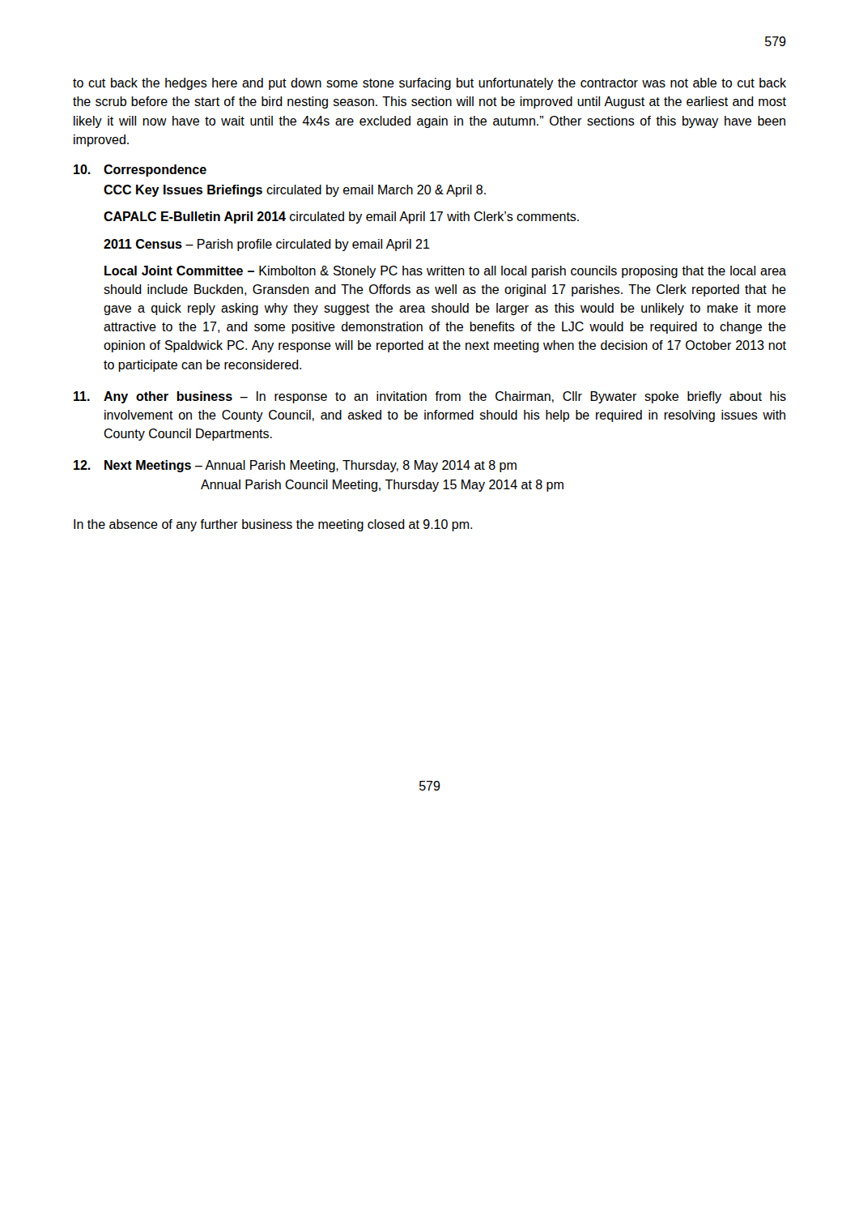579
to cut back the hedges here and put down some stone surfacing but unfortunately the contractor was not able to cut back the scrub before the start of the bird nesting season. This section will not be improved until August at the earliest and most likely it will now have to wait until the 4x4s are excluded again in the autumn.” Other sections of this byway have been improved.
Correspondence
CCC Key Issues Briefings circulated by email March 20 & April 8.
CAPALC E-Bulletin April 2014 circulated by email April 17 with Clerk’s comments.
2011 Census – Parish profile circulated by email April 21
Local Joint Committee – Kimbolton & Stonely PC has written to all local parish councils proposing that the local area should include Buckden, Gransden and The Offords as well as the original 17 parishes. The Clerk reported that he gave a quick reply asking why they suggest the area should be larger as this would be unlikely to make it more attractive to the 17, and some positive demonstration of the benefits of the LJC would be required to change the opinion of Spaldwick PC. Any response will be reported at the next meeting when the decision of 17 October 2013 not to participate can be reconsidered.
Any other business – In response to an invitation from the Chairman, Cllr Bywater spoke briefly about his involvement on the County Council, and asked to be informed should his help be required in resolving issues with County Council Departments.
Next Meetings – Annual Parish Meeting, Thursday, 8 May 2014 at 8 pm
Annual Parish Council Meeting, Thursday 15 May 2014 at 8 pm
In the absence of any further business the meeting closed at 9.10 pm.
579